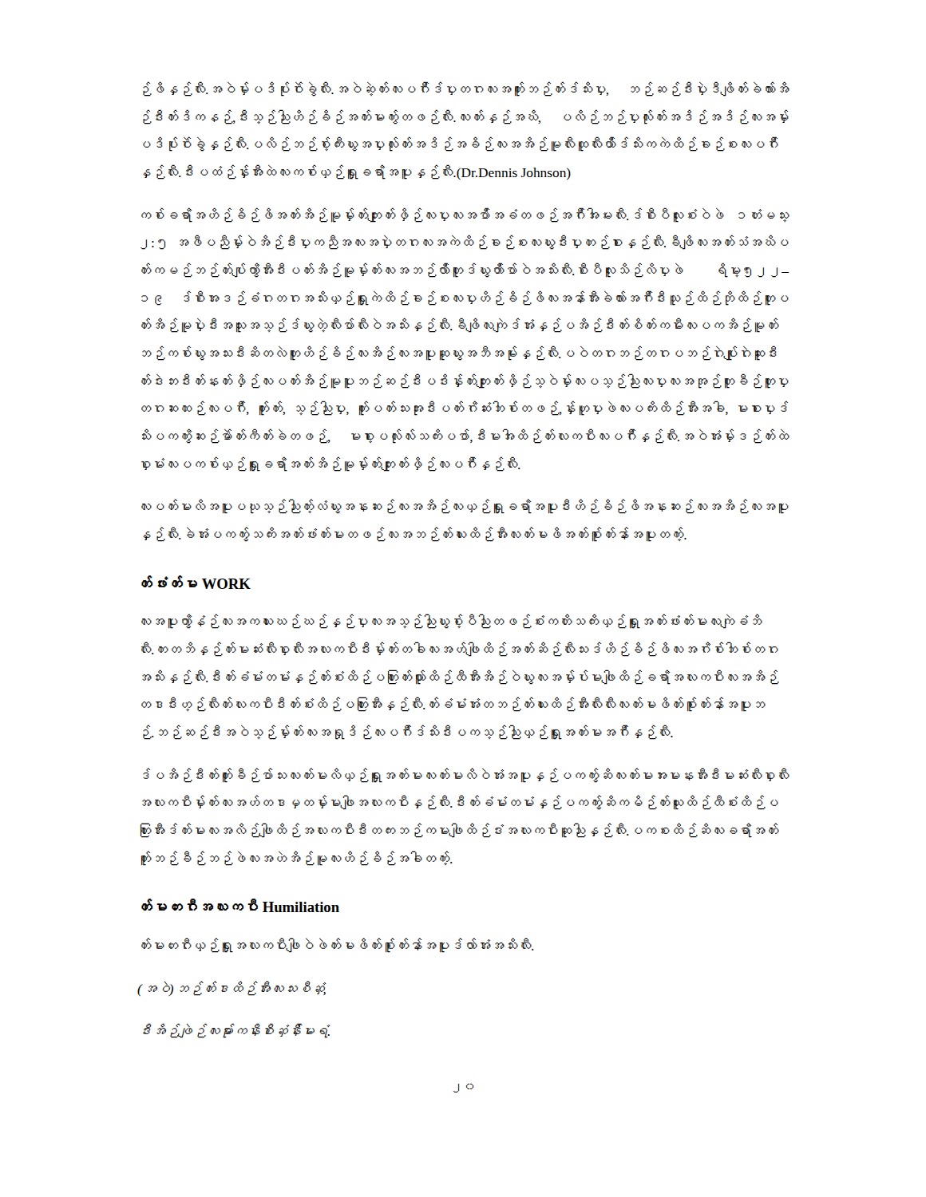ဉ်ဖိနှဉ်လီၤ.အဝဲမှၢ်ပဒိပုၢ်ဝဲၢ်ခွဲလီၤ.အဝဲဆဲ့တၢ်လၢပဂီၢ်ဒ်ပှၤတဂၤလၢအတူၢ်ဘဉ်တၢ်ဒ်သိးပှၤ, ဘဉ်ဆဉ်ဒီးပှဲၤဒီဖျိတၢ်ခဲလၢာ်အိဉ်ဒီးတၢ်ဒိကနဉ်,ဒီးသ့ဉ်ညါဟိဉ်ခိဉ်အတၢ်မၤကွၢ်တဖဉ်လီၤ.လၢတၢ်နှဉ်အဃိ, ပလိဉ်ဘဉ်ပှၤလုၢ်တၢ်အဒိဉ်အဒိဉ်လၢအမှၢ်ပဒိပုၢ်ဝဲၢ်ခွဲနှဉ်လီၤ.ပလိဉ်ဘဉ်စ့ၢ်ကီးယွၤအပှၤလုၢ်တၢ်အဒိဉ်အခိဉ်လၢအအိဉ်မူလီၤထူလီၤယိာ်ဒ်သိးကကဲထိဉ်ခၢဉ်စးလၢပဂီၢ်နှဉ်လီၤ.ဒီးပထံဉ်နှၢ်အီၤထဲလၢကစၢ်ယှဉ်ရှူးခရံာ်အပူၤနှဉ်လီၤ.(Dr.Dennis Johnson)
ကစၢ်ခရံာ်အဟိဉ်ခိဉ်ဖိအတၢ်အိဉ်မူမှၢ်တၢ်ဘျုးတၢ်ဖှိဉ်လၢပှၤလၢအပိာ်အခံတဖဉ်အဂီၢ်အါမးလီၤ.ဒ်စီၤပီလူးစံးဝဲဖဲ ၁တံၤမသ့း ၂:၅ အဖီပညီမှၢ်ဝဲအိဉ်ဒီးပှၤကညီအလၢအပှဲၤတဂၤလၢအကဲထိဉ်ခၢဉ်စးလၢယွၤဒီးပှၤဟၢဉ်စၢၤနှဉ်လီၤ.ခီဖျိလၢအတၢ်သံအဃိပတၢ်ကမဉ်ဘဉ်တၢ်ပျၢ်ကွံာ်အီၤဒီးပတၢ်အိဉ်မူမှၢ်တၢ်လၢအဘဉ်လိာ်ကူၤဒ်ယွၤတိာ်ပာ်ဝဲအသိးလီၤ.စီၤပီလူးသိဉ်လိပှၤဖဲ ရိမ့ၤ၅း၂၂–၁၉ ဒ်စီၤအၤဒဉ်ခံဂၤတဂၤအသိးယှဉ်ရှူးကဲထိဉ်ခၢဉ်စးလၢပှၤဟိဉ်ခိဉ်ဖိလၢအနာ်အီၤခဲလၢာ်အဂီၢ်ဒီးသူဉ်ထိဉ်ဘိုထိဉ်ကူၤပတၢ်အိဉ်မူပှဲၤဒီးအသူးအသ့ဉ်ဒ်ယွၤတဲ့လီၤပာ်လီၤဝဲအသိးနှဉ်လီၤ.ခီဖျိလၢကျဲဒ်အံၤနှဉ်ပအိဉ်ဒီးတၢ်စိတၢ်ကမီၤလၢပကအိဉ်မူတၢ်ဘဉ်ကစၢ်ယွၤအသးဒီးဆိတလဲကူၤဟိဉ်ခိဉ်လၢအိဉ်လၢအပူၤဆူယွၤအဘီအမုၢ်နှဉ်လီၤ.ပဝဲတဂၤဘဉ်တဂၤပဘဉ်ဂဲၤပျုၢ်ဂဲၤဆူးဒီးတၢ်ဒဲးဘးဒီးတၢ်နးတၢ်ဖှိဉ်လၢပတၢ်အိဉ်မူပူၤဘဉ်ဆဉ်ဒီးပဒိးနှၢ်တၢ်ဘျုးတၢ်ဖှိဉ်သ့ဝဲမှၢ်လၢပသ့ဉ်ညါလၢပှၤလၢအအုဉ်ကူၤခီဉ်ကူၤပှၤတဂၤဆၢထၢဉ်လၢပဂီၢ်, တူၢ်တၢ်, သ့ဉ်ညါပှၤ, တူၢ်ပတၢ်သးအုးဒီးပတၢ်ဂံၢ်ဆံးဘါစၢ်တဖဉ်,နှၢ်ဟူပှၤဖဲလၢပကိးထိဉ်အီၤအခါ, မၤစၢၤပှၤဒ်သိးပကကွံၢ်ဆၢဉ်မဲာ်တၢ်ကီတၢ်ခဲတဖဉ်, မၤစ့ၢၤပလုၢ်လၢ်သကိးပဝာ်,ဒီးမၤအါထိဉ်တၢ်လၤကပီၤလၢပဂီၢ်နှဉ်လီၤ.အဝဲအံၤမှၢ်ဒဉ်တၢ်ထဲစှၤမံၤလၢပကစၢ်ယှဉ်ရှူးခရံာ်အတၢ်အိဉ်မူမှၢ်တၢ်ဘျုးတၢ်ဖှိဉ်လၢပဂီၢ်နှဉ်လီၤ.
လၢပတၢ်မၤလိအပူၤပဃုသ့ဉ်ညါတ့ၢ်လံယွၤအနၢဆၢဉ်လၢအအိဉ်လၢယှဉ်ရှူးခရံာ်အပူၤဒီးဟိဉ်ခိဉ်ဖိအနၢဆၢဉ်လၢအအိဉ်လၢအပူၤနှဉ်လီၤ.ခဲအံၤပကကွၢ်သကိးအတၢ်ဖံးတၢ်မၤတဖဉ်လၢအဘဉ်တၢ်ယၢၤထိဉ်အီၤလၢတၢ်မၢဖိအတၢ်စူၢ်တၢ်နာ်အပူၤတက့ၢ်.
တၢ်ဖံးတၢ်မၤ WORK
လၢအပူၤကွံာ်နံဉ်လၢအကယၢၤဃဉ်ဃဉ်နှဉ်ပှၤလၢအသ့ဉ်ညါယွၤစ့ၢ်ပီညါတဖဉ်စံးကတိၤသကိးယှဉ်ရှူးအတၢ်ဖံးတၢ်မၤလၢကျဲခံဘိလီၤ.တၢတဘိနှဉ်တၢ်မၤဆံးလီၤစှၤလီၤအလၤကပီၤဒီးမှၢ်တၢ်တခါလၢအဟ်ဖျါထိဉ်အတၢ်ဆိဉ်လီၤသးဒ်ဟိဉ်ခိဉ်ဖိလၢအဂံၢ်စၢ်ဘါစၢ်တဂၤအသိးနှဉ်လီၤ.ဒီးတၢ်ခံမံၤတမံၤနှဉ်တၢ်စံးထိဉ်ပတြၢၤတၢ်ယူာ်ထိဉ်ထီအီၤအိဉ်ဝဲယွၤလၢအမှၢ်ပၢ်မၤဖျါထိဉ်ခရံာ်အလၤကပီၤလၢအအိဉ်တဒၢဒီးဟ့ဉ်လီၤတၢ်လၤကပီၤဒီးတၢ်စံးထိဉ်ပတြၢၤအီၤနှဉ်လီၤ.တၢ်ခံမံၤအံၤတဘဉ်တၢ်ယၢၤထိဉ်အီၤလီၤလီၤလၢတၢ်မၢဖိတၢ်စူၢ်တၢ်နာ်အပူၤဘဉ်.ဘဉ်ဆဉ်ဒီးအဝဲသ့ဉ်မှၢ်တၢ်လၢအရှုဒိဉ်လၢပဂီၢ်ဒ်သိးဒီးပကသ့ဉ်ညါယှဉ်ရှူးအတၢ်မၤအဂီၢ်နှဉ်လီၤ.
ဒ်ပအိဉ်ဒီးတၢ်တူၢ်ခီဉ်ပာ်သးလၢတၢ်မၤလိယှဉ်ရှူးအတၢ်မၤလၢတၢ်မၤလိဝဲအံၤအပူၤနှဉ်ပကကွၢ်ဆိလၢတၢ်မၤအၢမၤနးအီၤဒီးမၤဆံးလီၤစှၤလီၤအလၤကပီၤမှၢ်တၢ်လၢအဟ်တဒၢမှတမှၢ်မၤဖျါအလၤကပီၤနှဉ်လီၤ.ဒီးတၢ်ခံမံၤတမံၤနှဉ်ပကကွၢ်ဆိကမိဉ်တၢ်ယူးထိဉ်ထီစံးထိဉ်ပတြၢၤအီၤဒ်တၢ်မၤလၢအလိဉ်ဖျါထိဉ်အလၤကပီၤဒီးတကးဘဉ်ကမၤဖျါထိဉ်ဒံးအလၤကပီၤဆူညါနှဉ်လီၤ.ပကစးထိဉ်ဆိလၢခရံာ်အတၢ်တူၢ်ဘဉ်ခီဉ်ဘဉ်ဖဲလၢအဟဲအိဉ်မူလၢဟိဉ်ခိဉ်အခါတက့ၢ်.
တၢ်မၤဟးဂီၤအလၤကပီၤ Humiliation
တၢ်မၤဟးဂီၤယှဉ်ရှူးအလၤကပီၤဖျါဝဲဖဲတၢ်မၢဖိတၢ်စူၢ်တၢ်နာ်အပူၤဒ်လာ်အံၤအသိးလီၤ.
(အဝဲ)ဘဉ်တၢ်ဒၢထိဉ်အီၤလၢသးစီဆှံ,
ဒီးအိဉ်ဖျဲဉ်လၢမုာ်ကနီၤစီၤဆှံနီၢ်မၤရံ.
၂၀